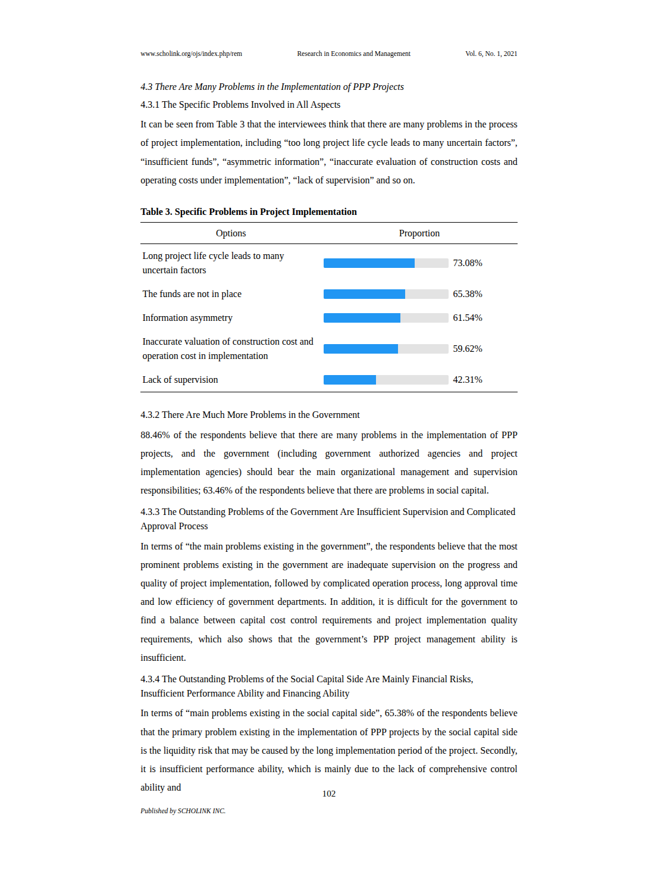www.scholink.org/ojs/index.php/rem Research in Economics and Management Vol. 6, No. 1, 2021
4.3 There Are Many Problems in the Implementation of PPP Projects
4.3.1 The Specific Problems Involved in All Aspects
It can be seen from Table 3 that the interviewees think that there are many problems in the process of project implementation, including “too long project life cycle leads to many uncertain factors”, “insufficient funds”, “asymmetric information”, “inaccurate evaluation of construction costs and operating costs under implementation”, “lack of supervision” and so on.
Table 3. Specific Problems in Project Implementation
| Options | Proportion |
| --- | --- |
| Long project life cycle leads to many uncertain factors | 73.08% |
| The funds are not in place | 65.38% |
| Information asymmetry | 61.54% |
| Inaccurate valuation of construction cost and operation cost in implementation | 59.62% |
| Lack of supervision | 42.31% |
4.3.2 There Are Much More Problems in the Government
88.46% of the respondents believe that there are many problems in the implementation of PPP projects, and the government (including government authorized agencies and project implementation agencies) should bear the main organizational management and supervision responsibilities; 63.46% of the respondents believe that there are problems in social capital.
4.3.3 The Outstanding Problems of the Government Are Insufficient Supervision and Complicated Approval Process
In terms of “the main problems existing in the government”, the respondents believe that the most prominent problems existing in the government are inadequate supervision on the progress and quality of project implementation, followed by complicated operation process, long approval time and low efficiency of government departments. In addition, it is difficult for the government to find a balance between capital cost control requirements and project implementation quality requirements, which also shows that the government’s PPP project management ability is insufficient.
4.3.4 The Outstanding Problems of the Social Capital Side Are Mainly Financial Risks, Insufficient Performance Ability and Financing Ability
In terms of “main problems existing in the social capital side”, 65.38% of the respondents believe that the primary problem existing in the implementation of PPP projects by the social capital side is the liquidity risk that may be caused by the long implementation period of the project. Secondly, it is insufficient performance ability, which is mainly due to the lack of comprehensive control ability and
102
Published by SCHOLINK INC.